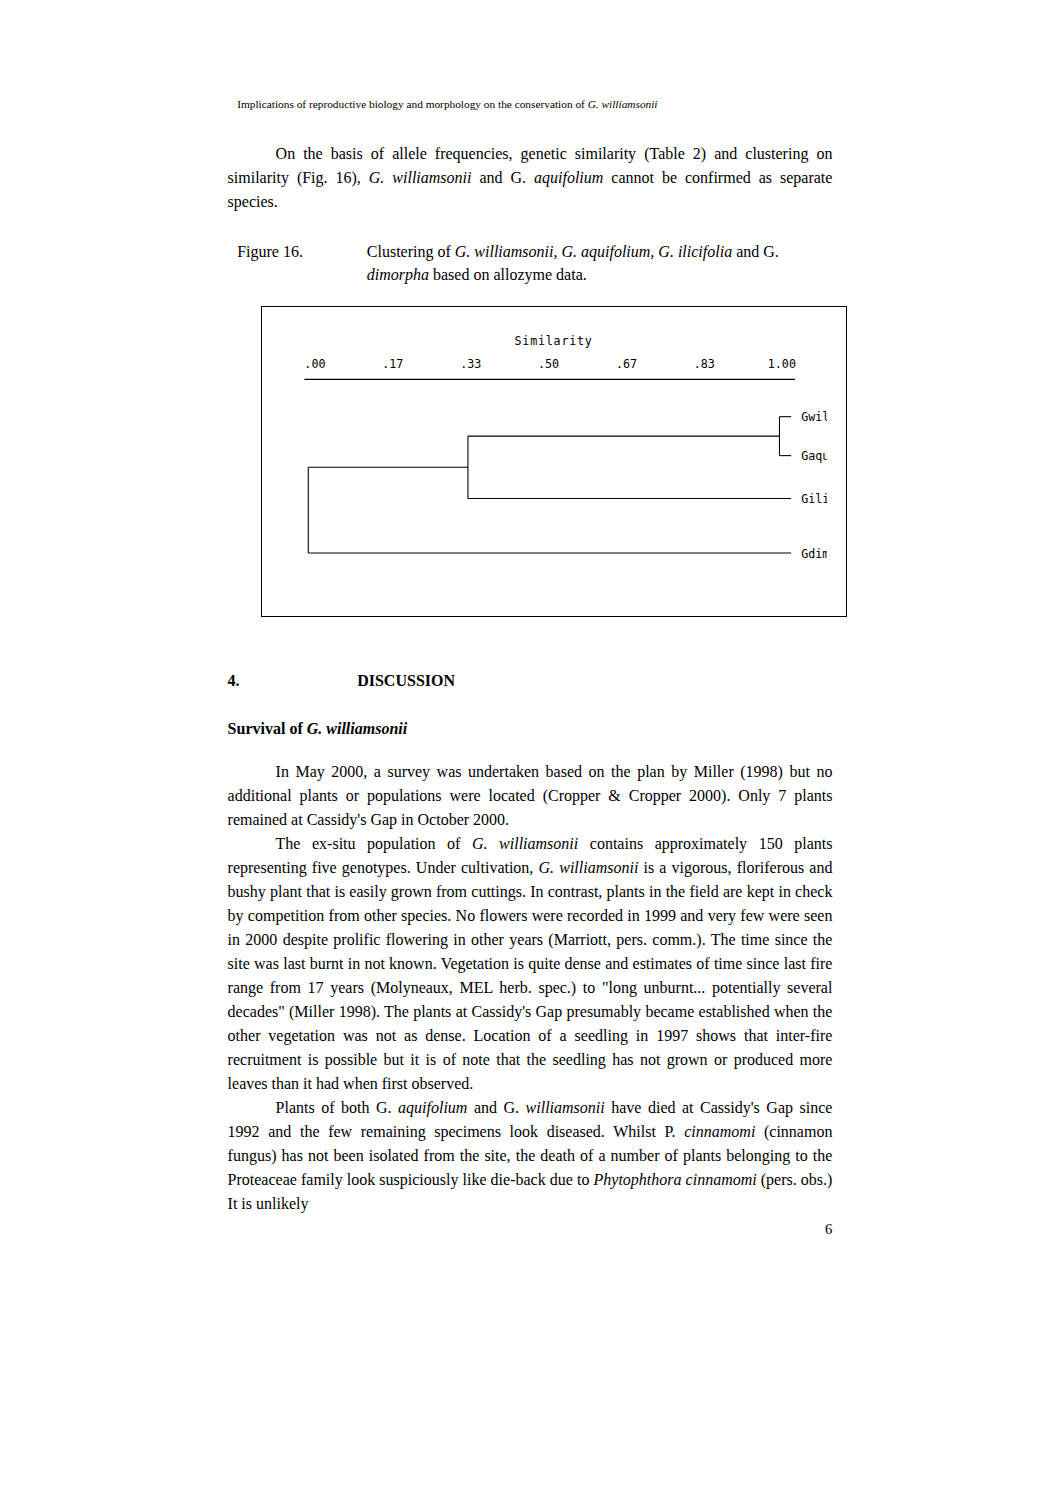Implications of reproductive biology and morphology on the conservation of G. williamsonii
On the basis of allele frequencies, genetic similarity (Table 2) and clustering on similarity (Fig. 16), G. williamsonii and G. aquifolium cannot be confirmed as separate species.
Figure 16. Clustering of G. williamsonii, G. aquifolium, G. ilicifolia and G. dimorpha based on allozyme data.
Similarity .00 .17 .33 .50 .67 .83 1.00 Gwilliamsonii Gaquifolium Gilicifolia Gdimorpha
4. DISCUSSION
Survival of G. williamsonii
In May 2000, a survey was undertaken based on the plan by Miller (1998) but no additional plants or populations were located (Cropper & Cropper 2000). Only 7 plants remained at Cassidy's Gap in October 2000.
The ex-situ population of G. williamsonii contains approximately 150 plants representing five genotypes. Under cultivation, G. williamsonii is a vigorous, floriferous and bushy plant that is easily grown from cuttings. In contrast, plants in the field are kept in check by competition from other species. No flowers were recorded in 1999 and very few were seen in 2000 despite prolific flowering in other years (Marriott, pers. comm.). The time since the site was last burnt in not known. Vegetation is quite dense and estimates of time since last fire range from 17 years (Molyneaux, MEL herb. spec.) to "long unburnt... potentially several decades" (Miller 1998). The plants at Cassidy's Gap presumably became established when the other vegetation was not as dense. Location of a seedling in 1997 shows that inter-fire recruitment is possible but it is of note that the seedling has not grown or produced more leaves than it had when first observed.
Plants of both G. aquifolium and G. williamsonii have died at Cassidy's Gap since 1992 and the few remaining specimens look diseased. Whilst P. cinnamomi (cinnamon fungus) has not been isolated from the site, the death of a number of plants belonging to the Proteaceae family look suspiciously like die-back due to Phytophthora cinnamomi (pers. obs.) It is unlikely
6